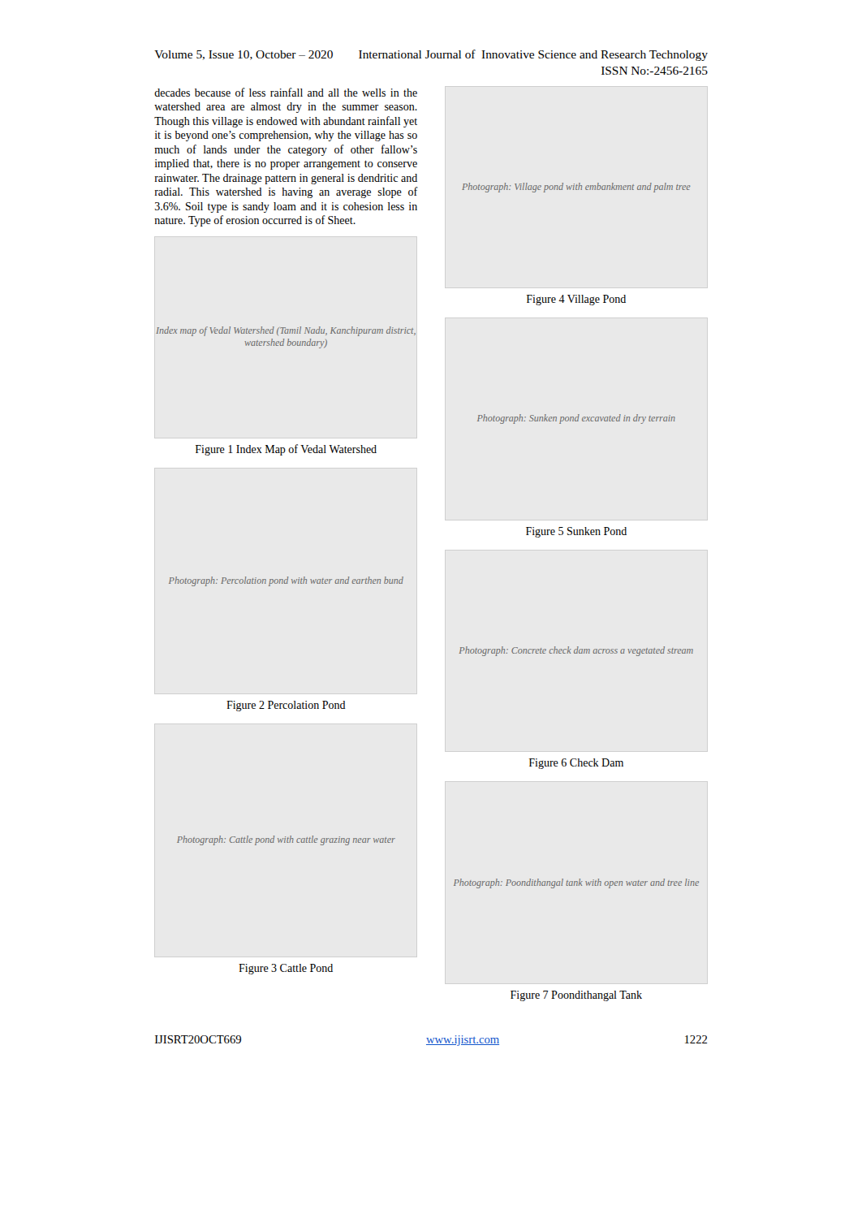Volume 5, Issue 10, October – 2020
International Journal of Innovative Science and Research Technology
ISSN No:-2456-2165
decades because of less rainfall and all the wells in the watershed area are almost dry in the summer season. Though this village is endowed with abundant rainfall yet it is beyond one’s comprehension, why the village has so much of lands under the category of other fallow’s implied that, there is no proper arrangement to conserve rainwater. The drainage pattern in general is dendritic and radial. This watershed is having an average slope of 3.6%. Soil type is sandy loam and it is cohesion less in nature. Type of erosion occurred is of Sheet.
Index map of Vedal Watershed (Tamil Nadu, Kanchipuram district, watershed boundary)
Figure 1 Index Map of Vedal Watershed
Photograph: Percolation pond with water and earthen bund
Figure 2 Percolation Pond
Photograph: Cattle pond with cattle grazing near water
Figure 3 Cattle Pond
Photograph: Village pond with embankment and palm tree
Figure 4 Village Pond
Photograph: Sunken pond excavated in dry terrain
Figure 5 Sunken Pond
Photograph: Concrete check dam across a vegetated stream
Figure 6 Check Dam
Photograph: Poondithangal tank with open water and tree line
Figure 7 Poondithangal Tank
IJISRT20OCT669
www.ijisrt.com
1222